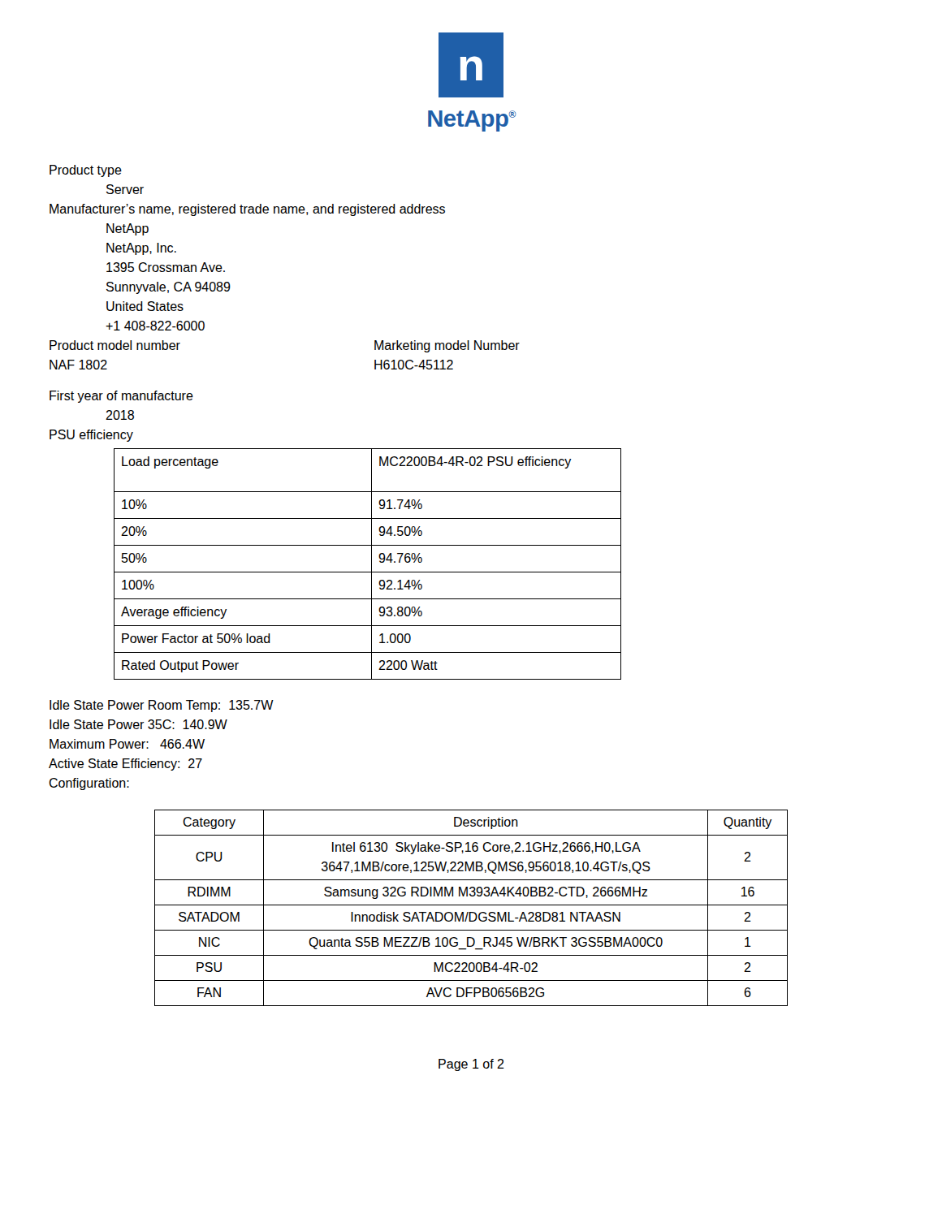NetApp®
Product type
Server
Manufacturer’s name, registered trade name, and registered address
NetApp
NetApp, Inc.
1395 Crossman Ave.
Sunnyvale, CA 94089
United States
+1 408-822-6000
Product model number Marketing model Number
NAF 1802 H610C-45112
First year of manufacture
2018
PSU efficiency
| Load percentage | MC2200B4-4R-02 PSU efficiency |
| 10% | 91.74% |
| 20% | 94.50% |
| 50% | 94.76% |
| 100% | 92.14% |
| Average efficiency | 93.80% |
| Power Factor at 50% load | 1.000 |
| Rated Output Power | 2200 Watt |
Idle State Power Room Temp: 135.7W
Idle State Power 35C: 140.9W
Maximum Power: 466.4W
Active State Efficiency: 27
Configuration:
| Category | Description | Quantity |
| --- | --- | --- |
| CPU | Intel 6130 Skylake-SP,16 Core,2.1GHz,2666,H0,LGA 3647,1MB/core,125W,22MB,QMS6,956018,10.4GT/s,QS | 2 |
| RDIMM | Samsung 32G RDIMM M393A4K40BB2-CTD, 2666MHz | 16 |
| SATADOM | Innodisk SATADOM/DGSML-A28D81 NTAASN | 2 |
| NIC | Quanta S5B MEZZ/B 10G_D_RJ45 W/BRKT 3GS5BMA00C0 | 1 |
| PSU | MC2200B4-4R-02 | 2 |
| FAN | AVC DFPB0656B2G | 6 |
Page 1 of 2